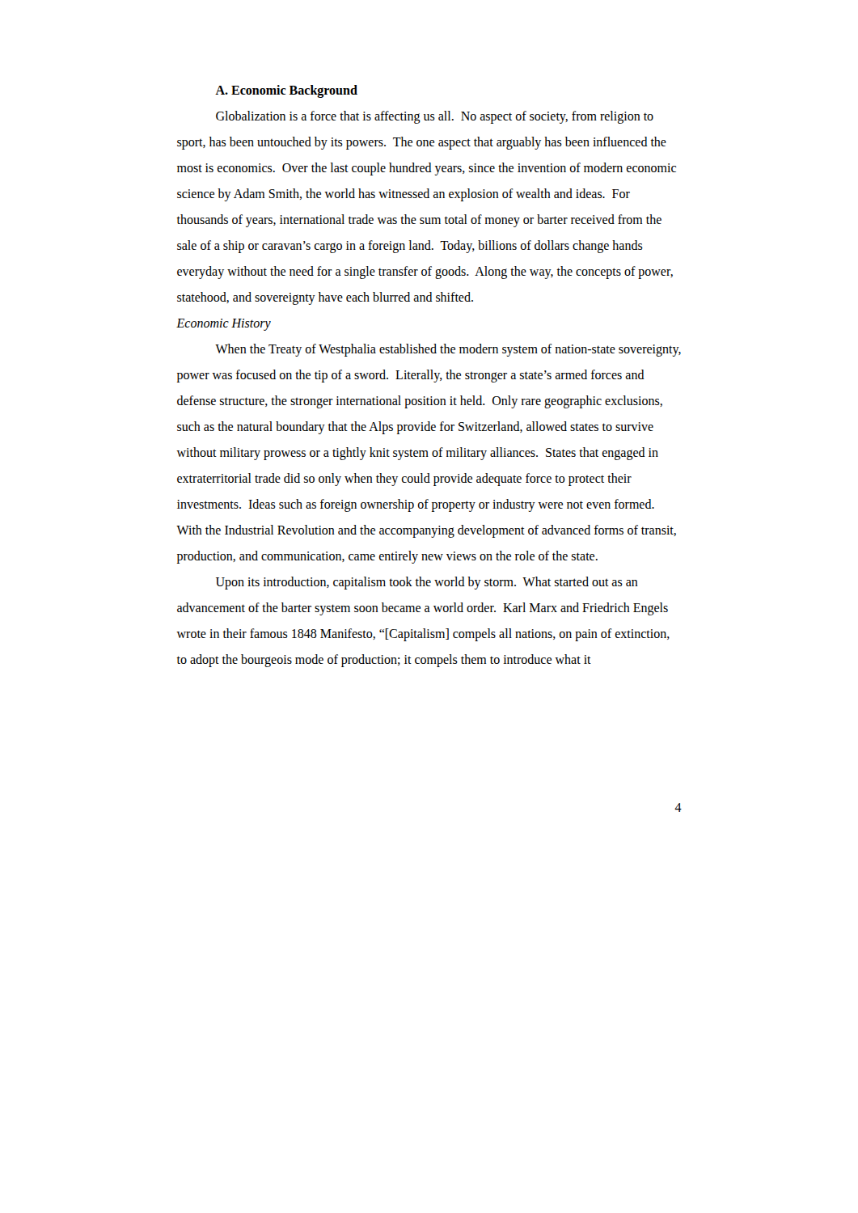A. Economic Background
Globalization is a force that is affecting us all. No aspect of society, from religion to sport, has been untouched by its powers. The one aspect that arguably has been influenced the most is economics. Over the last couple hundred years, since the invention of modern economic science by Adam Smith, the world has witnessed an explosion of wealth and ideas. For thousands of years, international trade was the sum total of money or barter received from the sale of a ship or caravan’s cargo in a foreign land. Today, billions of dollars change hands everyday without the need for a single transfer of goods. Along the way, the concepts of power, statehood, and sovereignty have each blurred and shifted.
Economic History
When the Treaty of Westphalia established the modern system of nation-state sovereignty, power was focused on the tip of a sword. Literally, the stronger a state’s armed forces and defense structure, the stronger international position it held. Only rare geographic exclusions, such as the natural boundary that the Alps provide for Switzerland, allowed states to survive without military prowess or a tightly knit system of military alliances. States that engaged in extraterritorial trade did so only when they could provide adequate force to protect their investments. Ideas such as foreign ownership of property or industry were not even formed. With the Industrial Revolution and the accompanying development of advanced forms of transit, production, and communication, came entirely new views on the role of the state.
Upon its introduction, capitalism took the world by storm. What started out as an advancement of the barter system soon became a world order. Karl Marx and Friedrich Engels wrote in their famous 1848 Manifesto, “[Capitalism] compels all nations, on pain of extinction, to adopt the bourgeois mode of production; it compels them to introduce what it
4